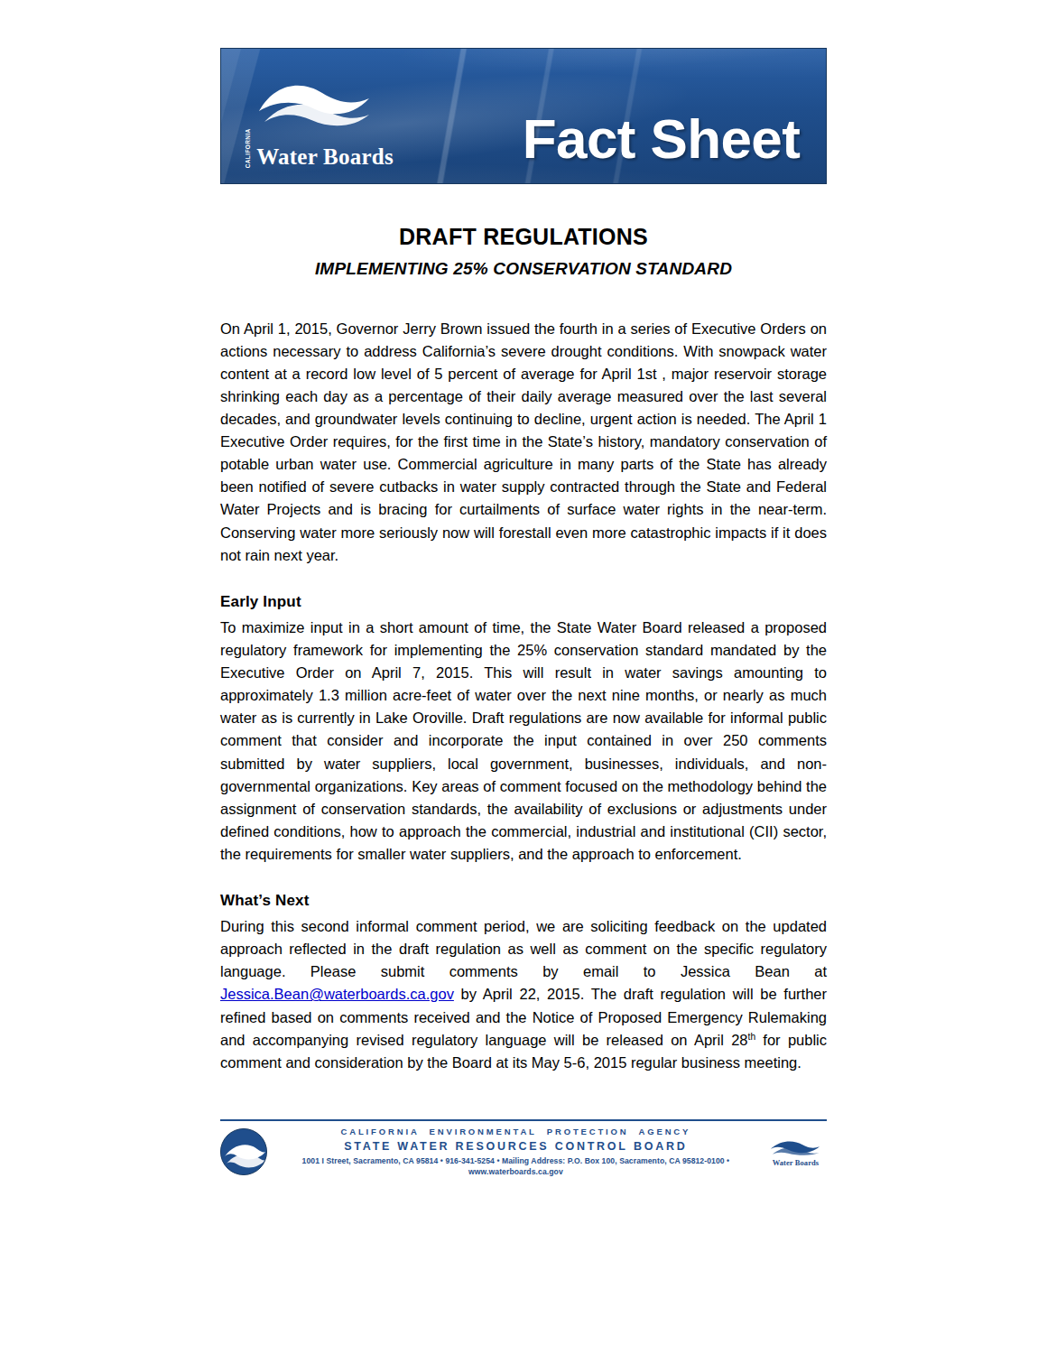CALIFORNIA
Water Boards
Fact Sheet
DRAFT REGULATIONS
IMPLEMENTING 25% CONSERVATION STANDARD
On April 1, 2015, Governor Jerry Brown issued the fourth in a series of Executive Orders on actions necessary to address California’s severe drought conditions. With snowpack water content at a record low level of 5 percent of average for April 1st , major reservoir storage shrinking each day as a percentage of their daily average measured over the last several decades, and groundwater levels continuing to decline, urgent action is needed. The April 1 Executive Order requires, for the first time in the State’s history, mandatory conservation of potable urban water use. Commercial agriculture in many parts of the State has already been notified of severe cutbacks in water supply contracted through the State and Federal Water Projects and is bracing for curtailments of surface water rights in the near-term. Conserving water more seriously now will forestall even more catastrophic impacts if it does not rain next year.
Early Input
To maximize input in a short amount of time, the State Water Board released a proposed regulatory framework for implementing the 25% conservation standard mandated by the Executive Order on April 7, 2015. This will result in water savings amounting to approximately 1.3 million acre-feet of water over the next nine months, or nearly as much water as is currently in Lake Oroville. Draft regulations are now available for informal public comment that consider and incorporate the input contained in over 250 comments submitted by water suppliers, local government, businesses, individuals, and non-governmental organizations. Key areas of comment focused on the methodology behind the assignment of conservation standards, the availability of exclusions or adjustments under defined conditions, how to approach the commercial, industrial and institutional (CII) sector, the requirements for smaller water suppliers, and the approach to enforcement.
What’s Next
During this second informal comment period, we are soliciting feedback on the updated approach reflected in the draft regulation as well as comment on the specific regulatory language. Please submit comments by email to Jessica Bean at Jessica.Bean@waterboards.ca.gov by April 22, 2015. The draft regulation will be further refined based on comments received and the Notice of Proposed Emergency Rulemaking and accompanying revised regulatory language will be released on April 28th for public comment and consideration by the Board at its May 5-6, 2015 regular business meeting.
CALIFORNIA ENVIRONMENTAL PROTECTION AGENCY
STATE WATER RESOURCES CONTROL BOARD
1001 I Street, Sacramento, CA 95814 • 916-341-5254 • Mailing Address: P.O. Box 100, Sacramento, CA 95812-0100 • www.waterboards.ca.gov
Water Boards